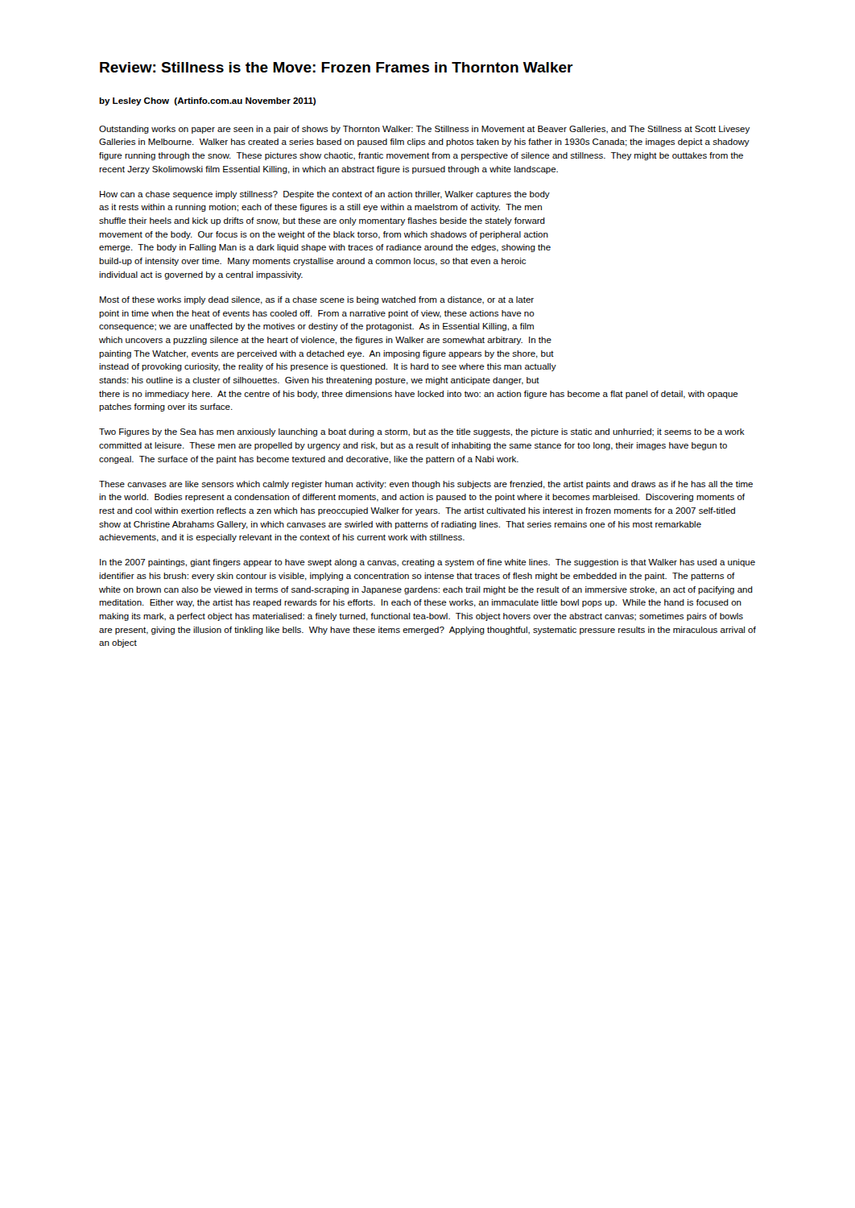Review: Stillness is the Move: Frozen Frames in Thornton Walker
by Lesley Chow (Artinfo.com.au November 2011)
Outstanding works on paper are seen in a pair of shows by Thornton Walker: The Stillness in Movement at Beaver Galleries, and The Stillness at Scott Livesey Galleries in Melbourne. Walker has created a series based on paused film clips and photos taken by his father in 1930s Canada; the images depict a shadowy figure running through the snow. These pictures show chaotic, frantic movement from a perspective of silence and stillness. They might be outtakes from the recent Jerzy Skolimowski film Essential Killing, in which an abstract figure is pursued through a white landscape.
How can a chase sequence imply stillness? Despite the context of an action thriller, Walker captures the body as it rests within a running motion; each of these figures is a still eye within a maelstrom of activity. The men shuffle their heels and kick up drifts of snow, but these are only momentary flashes beside the stately forward movement of the body. Our focus is on the weight of the black torso, from which shadows of peripheral action emerge. The body in Falling Man is a dark liquid shape with traces of radiance around the edges, showing the build-up of intensity over time. Many moments crystallise around a common locus, so that even a heroic individual act is governed by a central impassivity.
Most of these works imply dead silence, as if a chase scene is being watched from a distance, or at a later point in time when the heat of events has cooled off. From a narrative point of view, these actions have no consequence; we are unaffected by the motives or destiny of the protagonist. As in Essential Killing, a film which uncovers a puzzling silence at the heart of violence, the figures in Walker are somewhat arbitrary. In the painting The Watcher, events are perceived with a detached eye. An imposing figure appears by the shore, but instead of provoking curiosity, the reality of his presence is questioned. It is hard to see where this man actually stands: his outline is a cluster of silhouettes. Given his threatening posture, we might anticipate danger, but there is no immediacy here. At the centre of his body, three dimensions have locked into two: an action figure has become a flat panel of detail, with opaque patches forming over its surface.
Two Figures by the Sea has men anxiously launching a boat during a storm, but as the title suggests, the picture is static and unhurried; it seems to be a work committed at leisure. These men are propelled by urgency and risk, but as a result of inhabiting the same stance for too long, their images have begun to congeal. The surface of the paint has become textured and decorative, like the pattern of a Nabi work.
These canvases are like sensors which calmly register human activity: even though his subjects are frenzied, the artist paints and draws as if he has all the time in the world. Bodies represent a condensation of different moments, and action is paused to the point where it becomes marbleised. Discovering moments of rest and cool within exertion reflects a zen which has preoccupied Walker for years. The artist cultivated his interest in frozen moments for a 2007 self-titled show at Christine Abrahams Gallery, in which canvases are swirled with patterns of radiating lines. That series remains one of his most remarkable achievements, and it is especially relevant in the context of his current work with stillness.
In the 2007 paintings, giant fingers appear to have swept along a canvas, creating a system of fine white lines. The suggestion is that Walker has used a unique identifier as his brush: every skin contour is visible, implying a concentration so intense that traces of flesh might be embedded in the paint. The patterns of white on brown can also be viewed in terms of sand-scraping in Japanese gardens: each trail might be the result of an immersive stroke, an act of pacifying and meditation. Either way, the artist has reaped rewards for his efforts. In each of these works, an immaculate little bowl pops up. While the hand is focused on making its mark, a perfect object has materialised: a finely turned, functional tea-bowl. This object hovers over the abstract canvas; sometimes pairs of bowls are present, giving the illusion of tinkling like bells. Why have these items emerged? Applying thoughtful, systematic pressure results in the miraculous arrival of an object